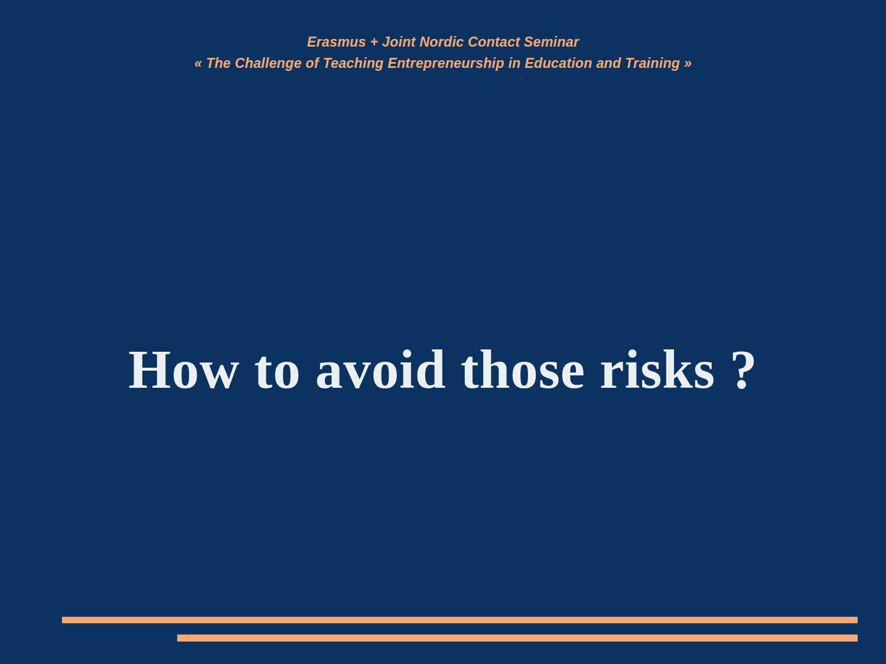Erasmus + Joint Nordic Contact Seminar « The Challenge of Teaching Entrepreneurship in Education and Training »
How to avoid those risks ?